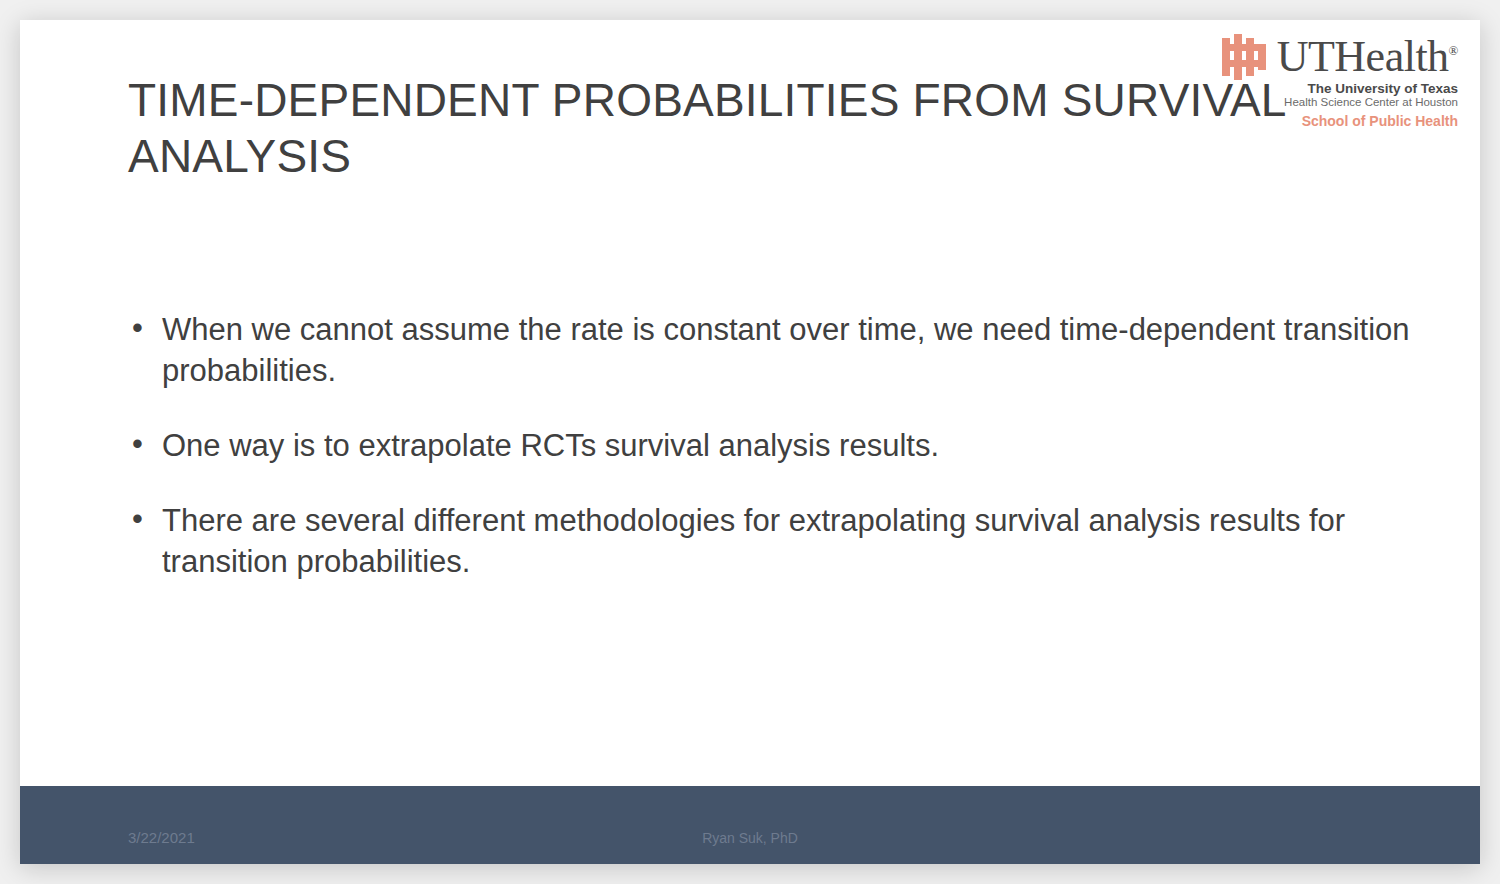UTHealth®
The University of Texas
Health Science Center at Houston
School of Public Health
Time-Dependent Probabilities from Survival Analysis
When we cannot assume the rate is constant over time, we need time-dependent transition probabilities.
One way is to extrapolate RCTs survival analysis results.
There are several different methodologies for extrapolating survival analysis results for transition probabilities.
3/22/2021
Ryan Suk, PhD